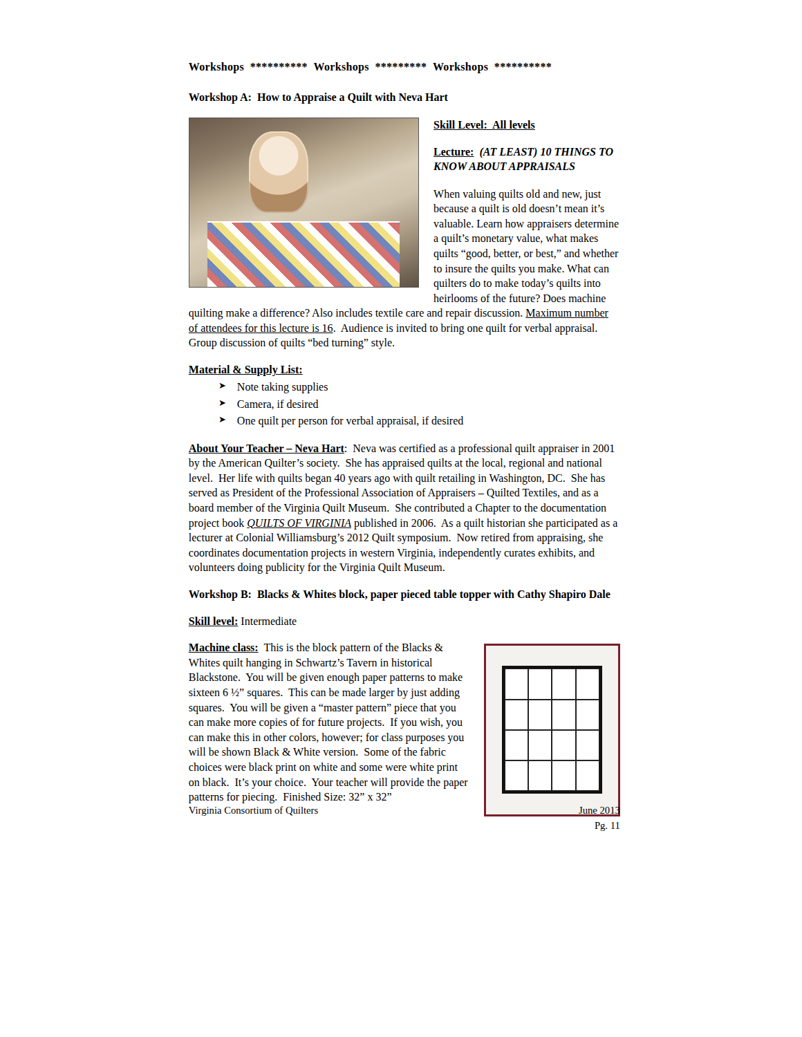Workshops ********** Workshops ********* Workshops **********
Workshop A: How to Appraise a Quilt with Neva Hart
Skill Level: All levels
Lecture: (AT LEAST) 10 THINGS TO KNOW ABOUT APPRAISALS
When valuing quilts old and new, just because a quilt is old doesn’t mean it’s valuable. Learn how appraisers determine a quilt’s monetary value, what makes quilts “good, better, or best,” and whether to insure the quilts you make. What can quilters do to make today’s quilts into heirlooms of the future? Does machine quilting make a difference? Also includes textile care and repair discussion. Maximum number of attendees for this lecture is 16. Audience is invited to bring one quilt for verbal appraisal. Group discussion of quilts “bed turning” style.
Material & Supply List:
Note taking supplies
Camera, if desired
One quilt per person for verbal appraisal, if desired
About Your Teacher – Neva Hart: Neva was certified as a professional quilt appraiser in 2001 by the American Quilter’s society. She has appraised quilts at the local, regional and national level. Her life with quilts began 40 years ago with quilt retailing in Washington, DC. She has served as President of the Professional Association of Appraisers – Quilted Textiles, and as a board member of the Virginia Quilt Museum. She contributed a Chapter to the documentation project book QUILTS OF VIRGINIA published in 2006. As a quilt historian she participated as a lecturer at Colonial Williamsburg’s 2012 Quilt symposium. Now retired from appraising, she coordinates documentation projects in western Virginia, independently curates exhibits, and volunteers doing publicity for the Virginia Quilt Museum.
Workshop B: Blacks & Whites block, paper pieced table topper with Cathy Shapiro Dale
Skill level: Intermediate
Machine class: This is the block pattern of the Blacks & Whites quilt hanging in Schwartz’s Tavern in historical Blackstone. You will be given enough paper patterns to make sixteen 6 ½” squares. This can be made larger by just adding squares. You will be given a “master pattern” piece that you can make more copies of for future projects. If you wish, you can make this in other colors, however; for class purposes you will be shown Black & White version. Some of the fabric choices were black print on white and some were white print on black. It’s your choice. Your teacher will provide the paper patterns for piecing. Finished Size: 32” x 32”
Virginia Consortium of Quilters
June 2013
Pg. 11